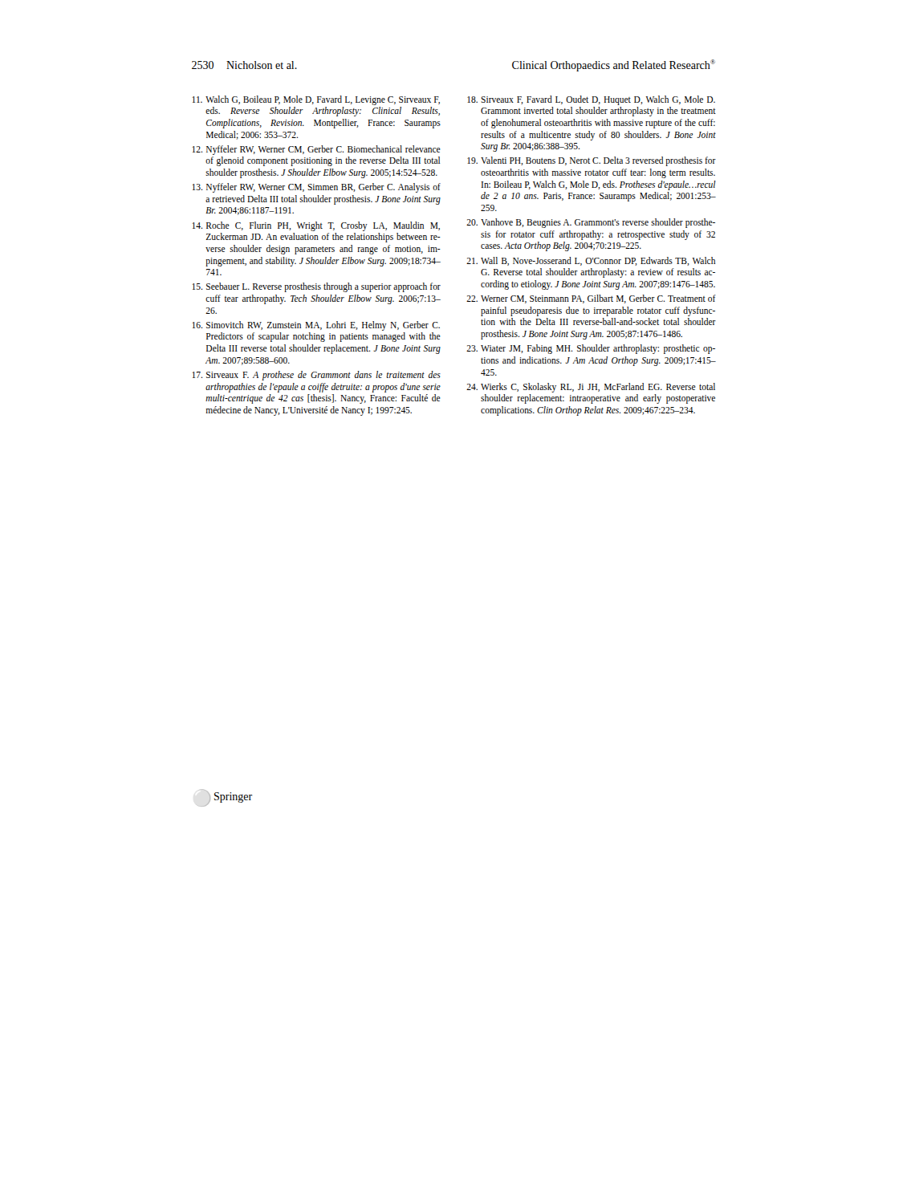2530 Nicholson et al.
Clinical Orthopaedics and Related Research®
11. Walch G, Boileau P, Mole D, Favard L, Levigne C, Sirveaux F, eds. Reverse Shoulder Arthroplasty: Clinical Results, Complications, Revision. Montpellier, France: Sauramps Medical; 2006: 353–372.
12. Nyffeler RW, Werner CM, Gerber C. Biomechanical relevance of glenoid component positioning in the reverse Delta III total shoulder prosthesis. J Shoulder Elbow Surg. 2005;14:524–528.
13. Nyffeler RW, Werner CM, Simmen BR, Gerber C. Analysis of a retrieved Delta III total shoulder prosthesis. J Bone Joint Surg Br. 2004;86:1187–1191.
14. Roche C, Flurin PH, Wright T, Crosby LA, Mauldin M, Zuckerman JD. An evaluation of the relationships between reverse shoulder design parameters and range of motion, impingement, and stability. J Shoulder Elbow Surg. 2009;18:734–741.
15. Seebauer L. Reverse prosthesis through a superior approach for cuff tear arthropathy. Tech Shoulder Elbow Surg. 2006;7:13–26.
16. Simovitch RW, Zumstein MA, Lohri E, Helmy N, Gerber C. Predictors of scapular notching in patients managed with the Delta III reverse total shoulder replacement. J Bone Joint Surg Am. 2007;89:588–600.
17. Sirveaux F. A prothese de Grammont dans le traitement des arthropathies de l'epaule a coiffe detruite: a propos d'une serie multi-centrique de 42 cas [thesis]. Nancy, France: Faculté de médecine de Nancy, L'Université de Nancy I; 1997:245.
18. Sirveaux F, Favard L, Oudet D, Huquet D, Walch G, Mole D. Grammont inverted total shoulder arthroplasty in the treatment of glenohumeral osteoarthritis with massive rupture of the cuff: results of a multicentre study of 80 shoulders. J Bone Joint Surg Br. 2004;86:388–395.
19. Valenti PH, Boutens D, Nerot C. Delta 3 reversed prosthesis for osteoarthritis with massive rotator cuff tear: long term results. In: Boileau P, Walch G, Mole D, eds. Protheses d'epaule…recul de 2 a 10 ans. Paris, France: Sauramps Medical; 2001:253–259.
20. Vanhove B, Beugnies A. Grammont's reverse shoulder prosthesis for rotator cuff arthropathy: a retrospective study of 32 cases. Acta Orthop Belg. 2004;70:219–225.
21. Wall B, Nove-Josserand L, O'Connor DP, Edwards TB, Walch G. Reverse total shoulder arthroplasty: a review of results according to etiology. J Bone Joint Surg Am. 2007;89:1476–1485.
22. Werner CM, Steinmann PA, Gilbart M, Gerber C. Treatment of painful pseudoparesis due to irreparable rotator cuff dysfunction with the Delta III reverse-ball-and-socket total shoulder prosthesis. J Bone Joint Surg Am. 2005;87:1476–1486.
23. Wiater JM, Fabing MH. Shoulder arthroplasty: prosthetic options and indications. J Am Acad Orthop Surg. 2009;17:415–425.
24. Wierks C, Skolasky RL, Ji JH, McFarland EG. Reverse total shoulder replacement: intraoperative and early postoperative complications. Clin Orthop Relat Res. 2009;467:225–234.
⚪ Springer